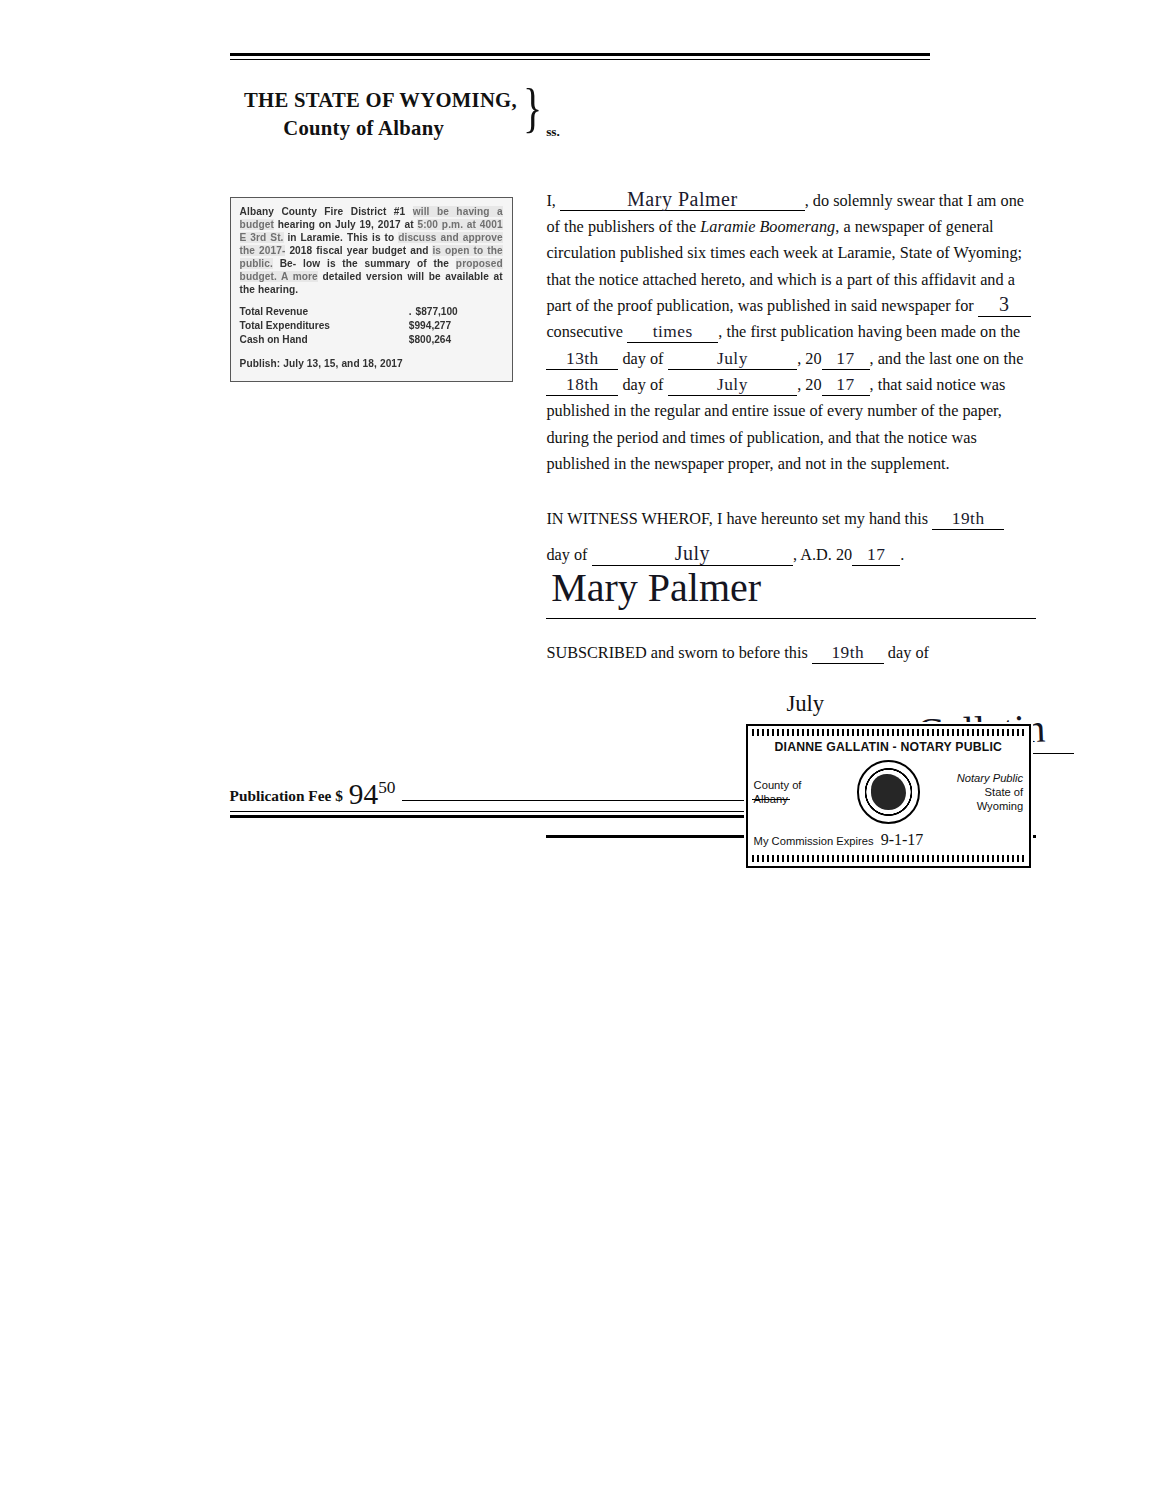THE STATE OF WYOMING, County of Albany
}
ss.
Albany County Fire District #1 will be having a budget hearing on July 19, 2017 at 5:00 p.m. at 4001 E 3rd St. in Laramie. This is to discuss and approve the 2017- 2018 fiscal year budget and is open to the public. Be- low is the summary of the proposed budget. A more detailed version will be available at the hearing.
| Total Revenue | . $877,100 |
| Total Expenditures | $994,277 |
| Cash on Hand | $800,264 |
Publish: July 13, 15, and 18, 2017
I, Mary Palmer, do solemnly swear that I am one of the publishers of the Laramie Boomerang, a newspaper of general circulation published six times each week at Laramie, State of Wyoming; that the notice attached hereto, and which is a part of this affidavit and a part of the proof publication, was published in said newspaper for 3 consecutive times, the first publication having been made on the 13th day of July, 2017, and the last one on the 18th day of July, 2017, that said notice was published in the regular and entire issue of every number of the paper, during the period and times of publication, and that the notice was published in the newspaper proper, and not in the supplement.
IN WITNESS WHEROF, I have hereunto set my hand this 19th
day of July, A.D. 2017.
Mary Palmer
SUBSCRIBED and sworn to before this 19th day of
July Dianne Gallatin
DIANNE GALLATIN - NOTARY PUBLIC
County of
Albany
Notary Public
State of
Wyoming
My Commission Expires 9-1-17
Publication Fee $ 9450